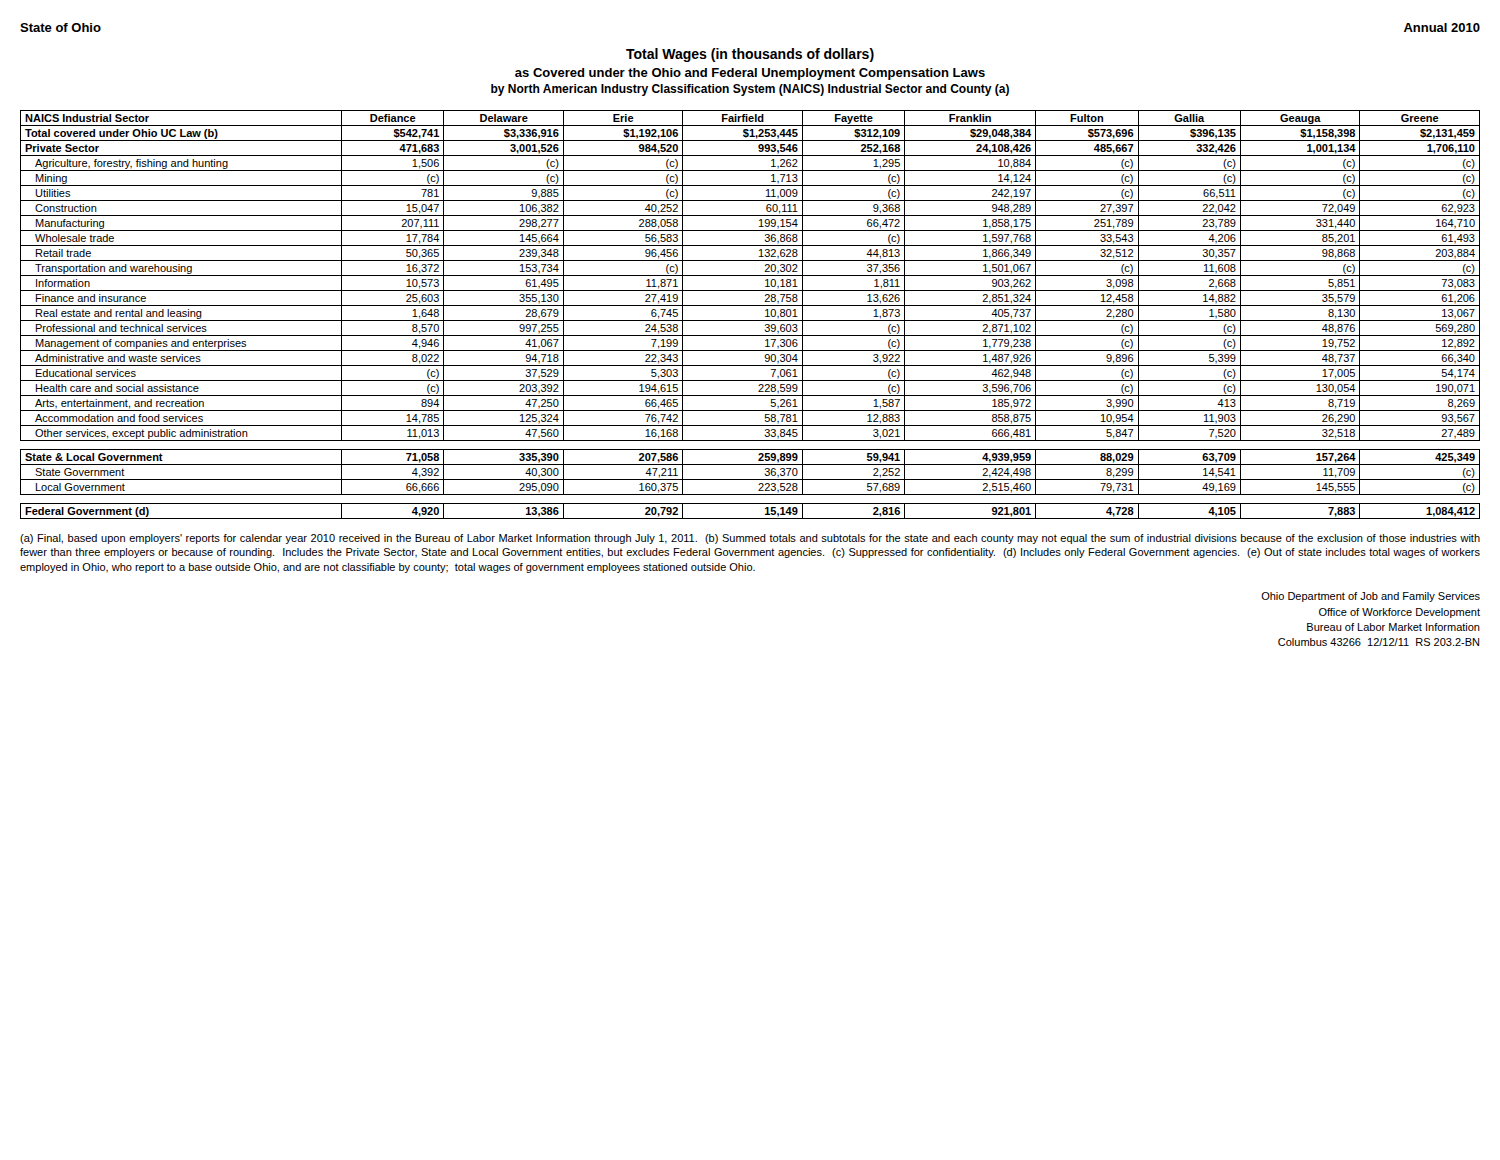State of Ohio
Annual 2010
Total Wages (in thousands of dollars)
as Covered under the Ohio and Federal Unemployment Compensation Laws
by North American Industry Classification System (NAICS) Industrial Sector and County (a)
| NAICS Industrial Sector | Defiance | Delaware | Erie | Fairfield | Fayette | Franklin | Fulton | Gallia | Geauga | Greene |
| --- | --- | --- | --- | --- | --- | --- | --- | --- | --- | --- |
| Total covered under Ohio UC Law (b) | $542,741 | $3,336,916 | $1,192,106 | $1,253,445 | $312,109 | $29,048,384 | $573,696 | $396,135 | $1,158,398 | $2,131,459 |
| Private Sector | 471,683 | 3,001,526 | 984,520 | 993,546 | 252,168 | 24,108,426 | 485,667 | 332,426 | 1,001,134 | 1,706,110 |
| Agriculture, forestry, fishing and hunting | 1,506 | (c) | (c) | 1,262 | 1,295 | 10,884 | (c) | (c) | (c) | (c) |
| Mining | (c) | (c) | (c) | 1,713 | (c) | 14,124 | (c) | (c) | (c) | (c) |
| Utilities | 781 | 9,885 | (c) | 11,009 | (c) | 242,197 | (c) | 66,511 | (c) | (c) |
| Construction | 15,047 | 106,382 | 40,252 | 60,111 | 9,368 | 948,289 | 27,397 | 22,042 | 72,049 | 62,923 |
| Manufacturing | 207,111 | 298,277 | 288,058 | 199,154 | 66,472 | 1,858,175 | 251,789 | 23,789 | 331,440 | 164,710 |
| Wholesale trade | 17,784 | 145,664 | 56,583 | 36,868 | (c) | 1,597,768 | 33,543 | 4,206 | 85,201 | 61,493 |
| Retail trade | 50,365 | 239,348 | 96,456 | 132,628 | 44,813 | 1,866,349 | 32,512 | 30,357 | 98,868 | 203,884 |
| Transportation and warehousing | 16,372 | 153,734 | (c) | 20,302 | 37,356 | 1,501,067 | (c) | 11,608 | (c) | (c) |
| Information | 10,573 | 61,495 | 11,871 | 10,181 | 1,811 | 903,262 | 3,098 | 2,668 | 5,851 | 73,083 |
| Finance and insurance | 25,603 | 355,130 | 27,419 | 28,758 | 13,626 | 2,851,324 | 12,458 | 14,882 | 35,579 | 61,206 |
| Real estate and rental and leasing | 1,648 | 28,679 | 6,745 | 10,801 | 1,873 | 405,737 | 2,280 | 1,580 | 8,130 | 13,067 |
| Professional and technical services | 8,570 | 997,255 | 24,538 | 39,603 | (c) | 2,871,102 | (c) | (c) | 48,876 | 569,280 |
| Management of companies and enterprises | 4,946 | 41,067 | 7,199 | 17,306 | (c) | 1,779,238 | (c) | (c) | 19,752 | 12,892 |
| Administrative and waste services | 8,022 | 94,718 | 22,343 | 90,304 | 3,922 | 1,487,926 | 9,896 | 5,399 | 48,737 | 66,340 |
| Educational services | (c) | 37,529 | 5,303 | 7,061 | (c) | 462,948 | (c) | (c) | 17,005 | 54,174 |
| Health care and social assistance | (c) | 203,392 | 194,615 | 228,599 | (c) | 3,596,706 | (c) | (c) | 130,054 | 190,071 |
| Arts, entertainment, and recreation | 894 | 47,250 | 66,465 | 5,261 | 1,587 | 185,972 | 3,990 | 413 | 8,719 | 8,269 |
| Accommodation and food services | 14,785 | 125,324 | 76,742 | 58,781 | 12,883 | 858,875 | 10,954 | 11,903 | 26,290 | 93,567 |
| Other services, except public administration | 11,013 | 47,560 | 16,168 | 33,845 | 3,021 | 666,481 | 5,847 | 7,520 | 32,518 | 27,489 |
| State & Local Government | 71,058 | 335,390 | 207,586 | 259,899 | 59,941 | 4,939,959 | 88,029 | 63,709 | 157,264 | 425,349 |
| State Government | 4,392 | 40,300 | 47,211 | 36,370 | 2,252 | 2,424,498 | 8,299 | 14,541 | 11,709 | (c) |
| Local Government | 66,666 | 295,090 | 160,375 | 223,528 | 57,689 | 2,515,460 | 79,731 | 49,169 | 145,555 | (c) |
| Federal Government (d) | 4,920 | 13,386 | 20,792 | 15,149 | 2,816 | 921,801 | 4,728 | 4,105 | 7,883 | 1,084,412 |
(a) Final, based upon employers' reports for calendar year 2010 received in the Bureau of Labor Market Information through July 1, 2011. (b) Summed totals and subtotals for the state and each county may not equal the sum of industrial divisions because of the exclusion of those industries with fewer than three employers or because of rounding. Includes the Private Sector, State and Local Government entities, but excludes Federal Government agencies. (c) Suppressed for confidentiality. (d) Includes only Federal Government agencies. (e) Out of state includes total wages of workers employed in Ohio, who report to a base outside Ohio, and are not classifiable by county; total wages of government employees stationed outside Ohio.
Ohio Department of Job and Family Services
Office of Workforce Development
Bureau of Labor Market Information
Columbus 43266 12/12/11 RS 203.2-BN